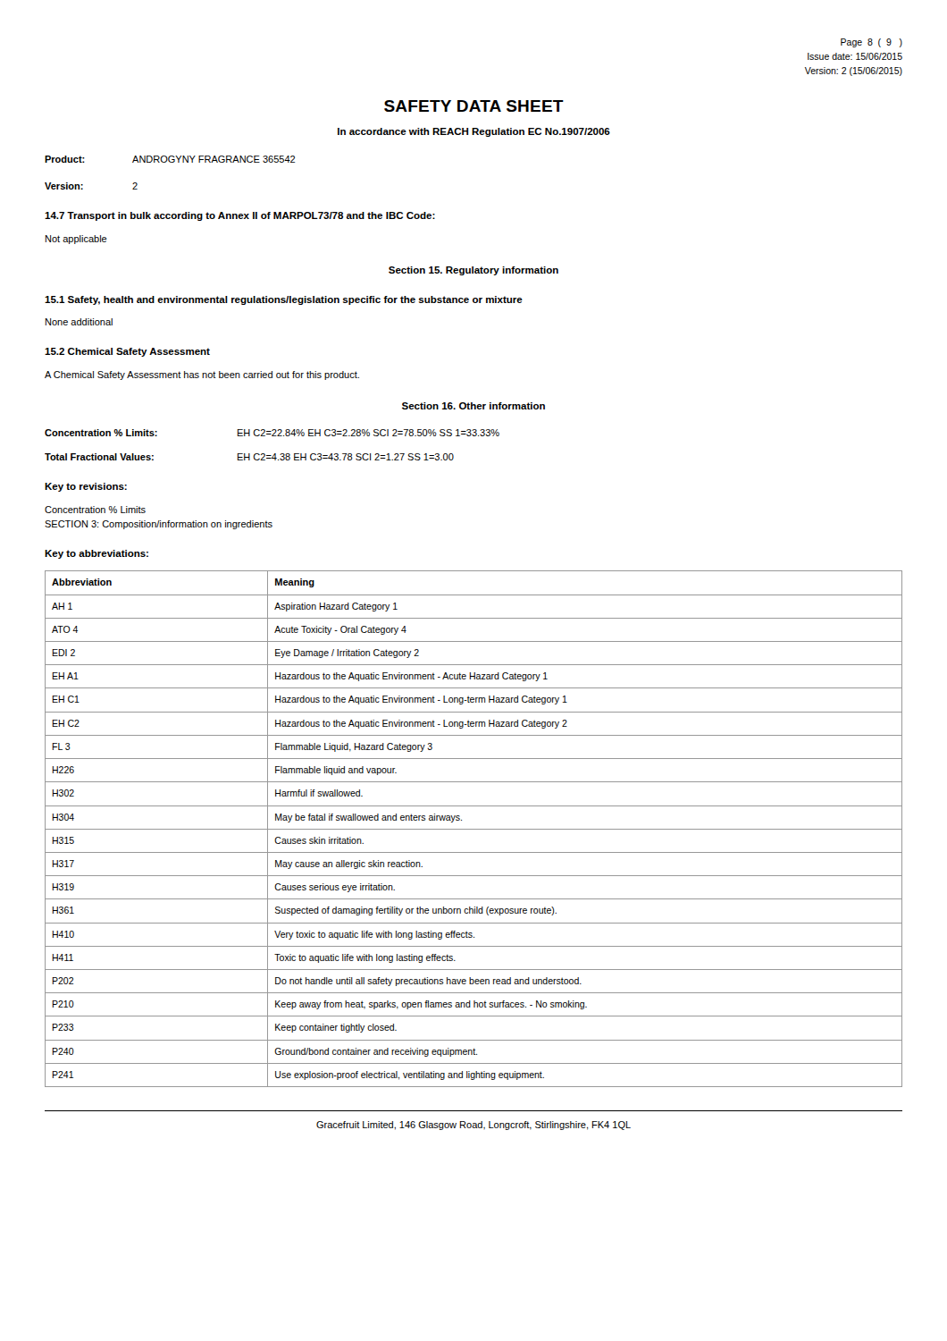Page 8 ( 9 )
Issue date: 15/06/2015
Version: 2 (15/06/2015)
SAFETY DATA SHEET
In accordance with REACH Regulation EC No.1907/2006
Product: ANDROGYNY FRAGRANCE 365542
Version: 2
14.7 Transport in bulk according to Annex II of MARPOL73/78 and the IBC Code:
Not applicable
Section 15. Regulatory information
15.1 Safety, health and environmental regulations/legislation specific for the substance or mixture
None additional
15.2 Chemical Safety Assessment
A Chemical Safety Assessment has not been carried out for this product.
Section 16. Other information
Concentration % Limits:
EH C2=22.84% EH C3=2.28% SCI 2=78.50% SS 1=33.33%
Total Fractional Values:
EH C2=4.38 EH C3=43.78 SCI 2=1.27 SS 1=3.00
Key to revisions:
Concentration % Limits
SECTION 3: Composition/information on ingredients
Key to abbreviations:
| Abbreviation | Meaning |
| --- | --- |
| AH 1 | Aspiration Hazard Category 1 |
| ATO 4 | Acute Toxicity - Oral Category 4 |
| EDI 2 | Eye Damage / Irritation Category 2 |
| EH A1 | Hazardous to the Aquatic Environment - Acute Hazard Category 1 |
| EH C1 | Hazardous to the Aquatic Environment - Long-term Hazard Category 1 |
| EH C2 | Hazardous to the Aquatic Environment - Long-term Hazard Category 2 |
| FL 3 | Flammable Liquid, Hazard Category 3 |
| H226 | Flammable liquid and vapour. |
| H302 | Harmful if swallowed. |
| H304 | May be fatal if swallowed and enters airways. |
| H315 | Causes skin irritation. |
| H317 | May cause an allergic skin reaction. |
| H319 | Causes serious eye irritation. |
| H361 | Suspected of damaging fertility or the unborn child (exposure route). |
| H410 | Very toxic to aquatic life with long lasting effects. |
| H411 | Toxic to aquatic life with long lasting effects. |
| P202 | Do not handle until all safety precautions have been read and understood. |
| P210 | Keep away from heat, sparks, open flames and hot surfaces. - No smoking. |
| P233 | Keep container tightly closed. |
| P240 | Ground/bond container and receiving equipment. |
| P241 | Use explosion-proof electrical, ventilating and lighting equipment. |
Gracefruit Limited, 146 Glasgow Road, Longcroft, Stirlingshire, FK4 1QL